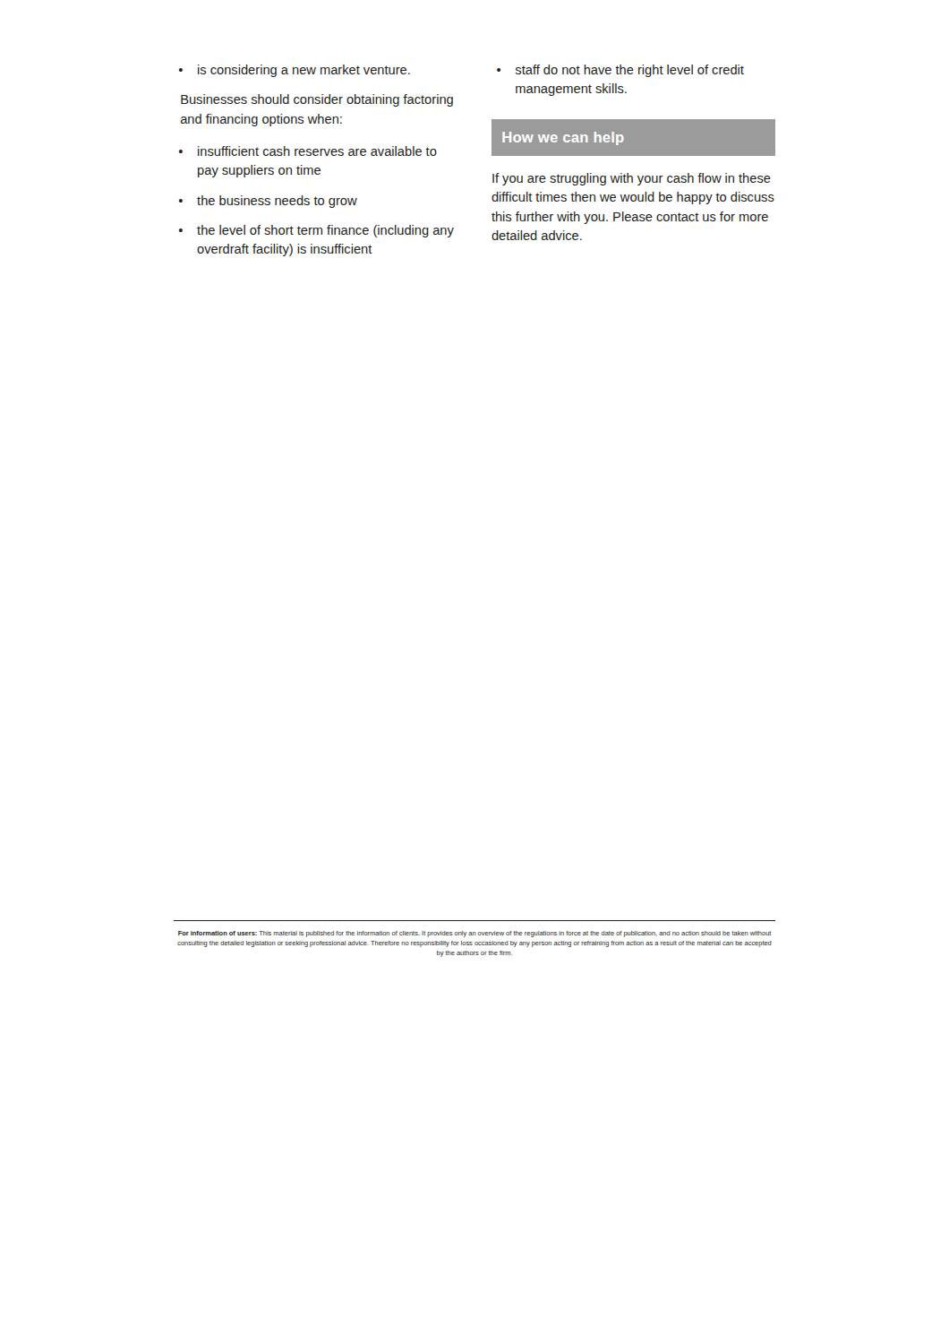is considering a new market venture.
Businesses should consider obtaining factoring and financing options when:
insufficient cash reserves are available to pay suppliers on time
the business needs to grow
the level of short term finance (including any overdraft facility) is insufficient
staff do not have the right level of credit management skills.
How we can help
If you are struggling with your cash flow in these difficult times then we would be happy to discuss this further with you. Please contact us for more detailed advice.
For information of users: This material is published for the information of clients. It provides only an overview of the regulations in force at the date of publication, and no action should be taken without consulting the detailed legislation or seeking professional advice. Therefore no responsibility for loss occasioned by any person acting or refraining from action as a result of the material can be accepted by the authors or the firm.